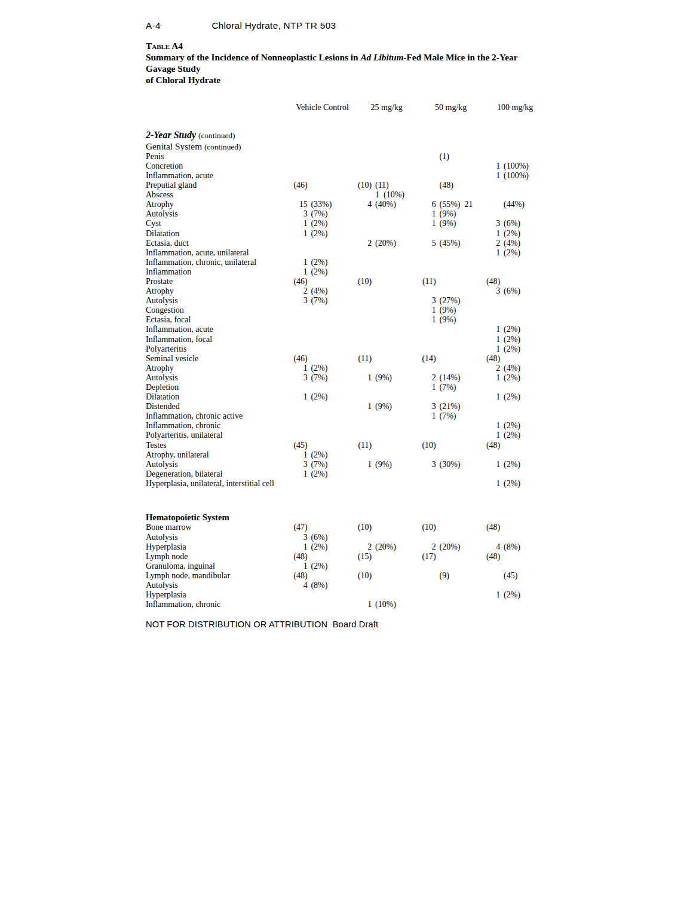A-4 Chloral Hydrate, NTP TR 503
Table A4
Summary of the Incidence of Nonneoplastic Lesions in Ad Libitum-Fed Male Mice in the 2-Year Gavage Study
of Chloral Hydrate
| | Vehicle Control | 25 mg/kg | 50 mg/kg | 100 mg/kg |
| --- | --- | --- | --- | --- |
| 2-Year Study (continued) | | | | |
| Genital System (continued) | | | | |
| Penis | | | (1) | |
| Concretion | | | | 1 (100%) |
| Inflammation, acute | | | | 1 (100%) |
| Preputial gland | (46) | (10) (11) | (48) | |
| Abscess | | 1 (10%) | | |
| Atrophy | 15 (33%) | 4 (40%) | 6 (55%) 21 | (44%) |
| Autolysis | 3 (7%) | | 1 (9%) | |
| Cyst | 1 (2%) | | 1 (9%) | 3 (6%) |
| Dilatation | 1 (2%) | | | 1 (2%) |
| Ectasia, duct | | 2 (20%) | 5 (45%) | 2 (4%) |
| Inflammation, acute, unilateral | | | | 1 (2%) |
| Inflammation, chronic, unilateral | 1 (2%) | | | |
| Inflammation | 1 (2%) | | | |
| Prostate | (46) | (10) | (11) | (48) |
| Atrophy | 2 (4%) | | | 3 (6%) |
| Autolysis | 3 (7%) | | 3 (27%) | |
| Congestion | | | 1 (9%) | |
| Ectasia, focal | | | 1 (9%) | |
| Inflammation, acute | | | | 1 (2%) |
| Inflammation, focal | | | | 1 (2%) |
| Polyarteritis | | | | 1 (2%) |
| Seminal vesicle | (46) | (11) | (14) | (48) |
| Atrophy | 1 (2%) | | | 2 (4%) |
| Autolysis | 3 (7%) | 1 (9%) | 2 (14%) | 1 (2%) |
| Depletion | | | 1 (7%) | |
| Dilatation | 1 (2%) | | | 1 (2%) |
| Distended | | 1 (9%) | 3 (21%) | |
| Inflammation, chronic active | | | 1 (7%) | |
| Inflammation, chronic | | | | 1 (2%) |
| Polyarteritis, unilateral | | | | 1 (2%) |
| Testes | (45) | (11) | (10) | (48) |
| Atrophy, unilateral | 1 (2%) | | | |
| Autolysis | 3 (7%) | 1 (9%) | 3 (30%) | 1 (2%) |
| Degeneration, bilateral | 1 (2%) | | | |
| Hyperplasia, unilateral, interstitial cell | | | | 1 (2%) |
| Hematopoietic System | | | | |
| Bone marrow | (47) | (10) | (10) | (48) |
| Autolysis | 3 (6%) | | | |
| Hyperplasia | 1 (2%) | 2 (20%) | 2 (20%) | 4 (8%) |
| Lymph node | (48) | (15) | (17) | (48) |
| Granuloma, inguinal | 1 (2%) | | | |
| Lymph node, mandibular | (48) | (10) | (9) | (45) |
| Autolysis | 4 (8%) | | | |
| Hyperplasia | | | | 1 (2%) |
| Inflammation, chronic | | 1 (10%) | | |
NOT FOR DISTRIBUTION OR ATTRIBUTION Board Draft